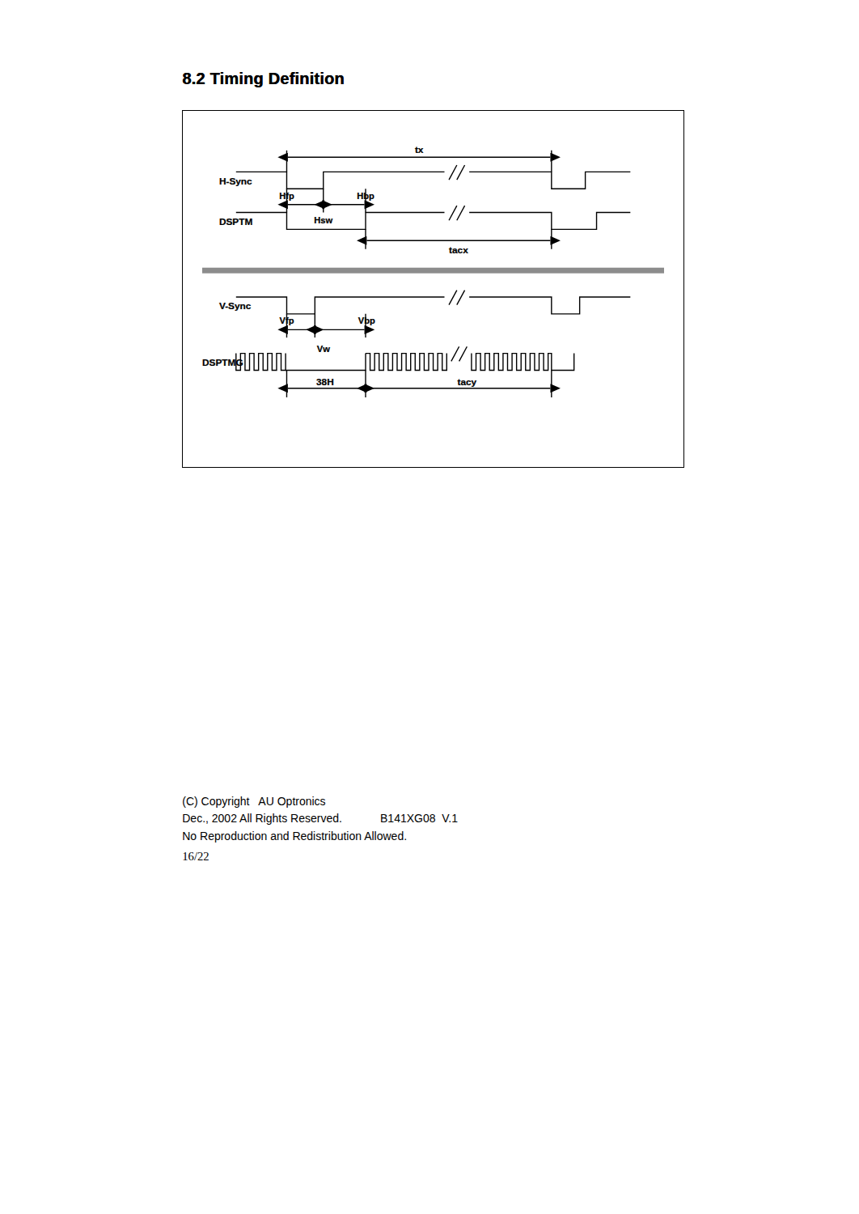8.2 Timing Definition
tx H-Sync Hfp Hbp DSPTM Hsw tacx V-Sync Vfp Vbp DSPTMG Vw 38H tacy
(C) Copyright AU Optronics
Dec., 2002 All Rights Reserved. B141XG08 V.1
No Reproduction and Redistribution Allowed.
16/22